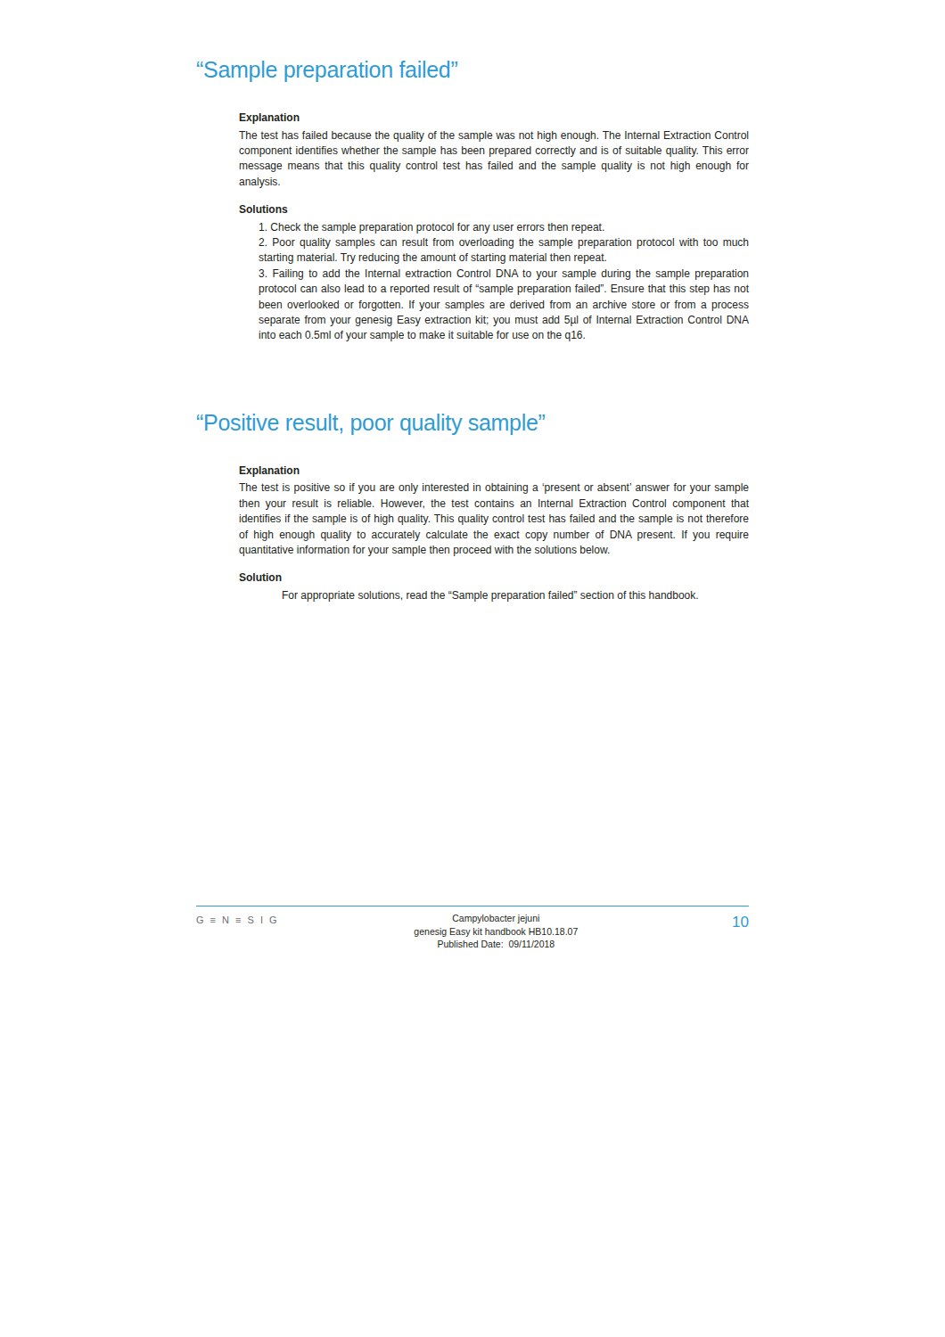“Sample preparation failed”
Explanation
The test has failed because the quality of the sample was not high enough. The Internal Extraction Control component identifies whether the sample has been prepared correctly and is of suitable quality. This error message means that this quality control test has failed and the sample quality is not high enough for analysis.
Solutions
Check the sample preparation protocol for any user errors then repeat.
Poor quality samples can result from overloading the sample preparation protocol with too much starting material. Try reducing the amount of starting material then repeat.
Failing to add the Internal extraction Control DNA to your sample during the sample preparation protocol can also lead to a reported result of “sample preparation failed”. Ensure that this step has not been overlooked or forgotten. If your samples are derived from an archive store or from a process separate from your genesig Easy extraction kit; you must add 5µl of Internal Extraction Control DNA into each 0.5ml of your sample to make it suitable for use on the q16.
“Positive result, poor quality sample”
Explanation
The test is positive so if you are only interested in obtaining a ‘present or absent’ answer for your sample then your result is reliable. However, the test contains an Internal Extraction Control component that identifies if the sample is of high quality. This quality control test has failed and the sample is not therefore of high enough quality to accurately calculate the exact copy number of DNA present. If you require quantitative information for your sample then proceed with the solutions below.
Solution
For appropriate solutions, read the “Sample preparation failed” section of this handbook.
G ≡ N ≡ S I G
Campylobacter jejuni
genesig Easy kit handbook HB10.18.07
Published Date: 09/11/2018
10